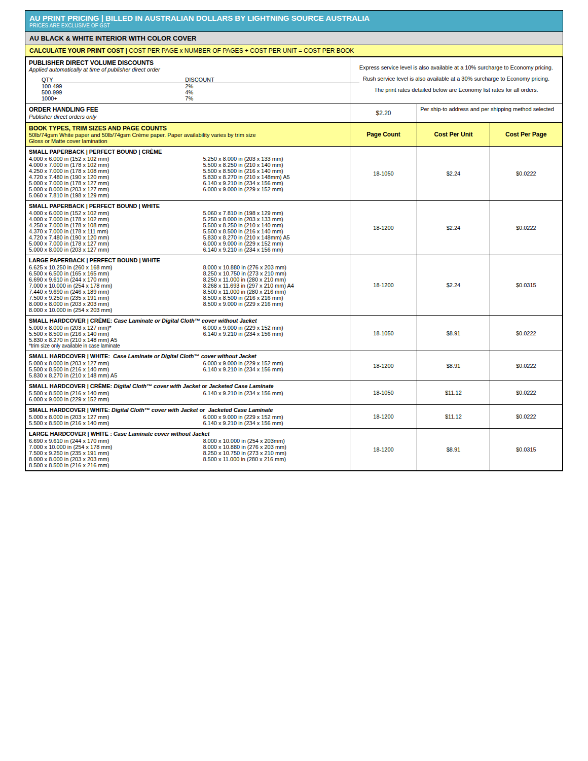AU PRINT PRICING | BILLED IN AUSTRALIAN DOLLARS BY LIGHTNING SOURCE AUSTRALIA
PRICES ARE EXCLUSIVE OF GST
AU BLACK & WHITE INTERIOR WITH COLOR COVER
CALCULATE YOUR PRINT COST | COST PER PAGE x NUMBER OF PAGES + COST PER UNIT = COST PER BOOK
| PUBLISHER DIRECT VOLUME DISCOUNTS Applied automatically at time of publisher direct order / QTY / DISCOUNT / / 100-499 / 2% / / 500-999 / 4% / / 1000+ / 7% / | Express service level is also available at a 10% surcharge to Economy pricing. Rush service level is also available at a 30% surcharge to Economy pricing. The print rates detailed below are Economy list rates for all orders. |
| ORDER HANDLING FEE Publisher direct orders only | $2.20 | Per ship-to address and per shipping method selected |
| BOOK TYPES, TRIM SIZES AND PAGE COUNTS 50lb/74gsm White paper and 50lb/74gsm Crème paper. Paper availability varies by trim size Gloss or Matte cover lamination | Page Count | Cost Per Unit | Cost Per Page |
| SMALL PAPERBACK / PERFECT BOUND / CRÈME / 4.000 x 6.000 in (152 x 102 mm) / 5.250 x 8.000 in (203 x 133 mm) / / 4.000 x 7.000 in (178 x 102 mm) / 5.500 x 8.250 in (210 x 140 mm) / / 4.250 x 7.000 in (178 x 108 mm) / 5.500 x 8.500 in (216 x 140 mm) / / 4.720 x 7.480 in (190 x 120 mm) / 5.830 x 8.270 in (210 x 148mm) A5 / / 5.000 x 7.000 in (178 x 127 mm) / 6.140 x 9.210 in (234 x 156 mm) / / 5.000 x 8.000 in (203 x 127 mm) / 6.000 x 9.000 in (229 x 152 mm) / / 5.060 x 7.810 in (198 x 129 mm) / / | 18-1050 | $2.24 | $0.0222 |
| SMALL PAPERBACK / PERFECT BOUND / WHITE / 4.000 x 6.000 in (152 x 102 mm) / 5.060 x 7.810 in (198 x 129 mm) / / 4.000 x 7.000 in (178 x 102 mm) / 5.250 x 8.000 in (203 x 133 mm) / / 4.250 x 7.000 in (178 x 108 mm) / 5.500 x 8.250 in (210 x 140 mm) / / 4.370 x 7.000 in (178 x 111 mm) / 5.500 x 8.500 in (216 x 140 mm) / / 4.720 x 7.480 in (190 x 120 mm) / 5.830 x 8.270 in (210 x 148mm) A5 / / 5.000 x 7.000 in (178 x 127 mm) / 6.000 x 9.000 in (229 x 152 mm) / / 5.000 x 8.000 in (203 x 127 mm) / 6.140 x 9.210 in (234 x 156 mm) / | 18-1200 | $2.24 | $0.0222 |
| LARGE PAPERBACK / PERFECT BOUND / WHITE / 6.625 x 10.250 in (260 x 168 mm) / 8.000 x 10.880 in (276 x 203 mm) / / 6.500 x 6.500 in (165 x 165 mm) / 8.250 x 10.750 in (273 x 210 mm) / / 6.690 x 9.610 in (244 x 170 mm) / 8.250 x 11.000 in (280 x 210 mm) / / 7.000 x 10.000 in (254 x 178 mm) / 8.268 x 11.693 in (297 x 210 mm) A4 / / 7.440 x 9.690 in (246 x 189 mm) / 8.500 x 11.000 in (280 x 216 mm) / / 7.500 x 9.250 in (235 x 191 mm) / 8.500 x 8.500 in (216 x 216 mm) / / 8.000 x 8.000 in (203 x 203 mm) / 8.500 x 9.000 in (229 x 216 mm) / / 8.000 x 10.000 in (254 x 203 mm) / / | 18-1200 | $2.24 | $0.0315 |
| SMALL HARDCOVER / CRÈME: Case Laminate or Digital Cloth™ cover without Jacket / 5.000 x 8.000 in (203 x 127 mm)* / 6.000 x 9.000 in (229 x 152 mm) / / 5.500 x 8.500 in (216 x 140 mm) / 6.140 x 9.210 in (234 x 156 mm) / / 5.830 x 8.270 in (210 x 148 mm) A5 / / *trim size only available in case laminate | 18-1050 | $8.91 | $0.0222 |
| SMALL HARDCOVER / WHITE: Case Laminate or Digital Cloth™ cover without Jacket / 5.000 x 8.000 in (203 x 127 mm) / 6.000 x 9.000 in (229 x 152 mm) / / 5.500 x 8.500 in (216 x 140 mm) / 6.140 x 9.210 in (234 x 156 mm) / / 5.830 x 8.270 in (210 x 148 mm) A5 / / | 18-1200 | $8.91 | $0.0222 |
| SMALL HARDCOVER / CRÈME: Digital Cloth™ cover with Jacket or Jacketed Case Laminate / 5.500 x 8.500 in (216 x 140 mm) / 6.140 x 9.210 in (234 x 156 mm) / / 6.000 x 9.000 in (229 x 152 mm) / / | 18-1050 | $11.12 | $0.0222 |
| SMALL HARDCOVER / WHITE: Digital Cloth™ cover with Jacket or Jacketed Case Laminate / 5.000 x 8.000 in (203 x 127 mm) / 6.000 x 9.000 in (229 x 152 mm) / / 5.500 x 8.500 in (216 x 140 mm) / 6.140 x 9.210 in (234 x 156 mm) / | 18-1200 | $11.12 | $0.0222 |
| LARGE HARDCOVER / WHITE : Case Laminate cover without Jacket / 6.690 x 9.610 in (244 x 170 mm) / 8.000 x 10.000 in (254 x 203mm) / / 7.000 x 10.000 in (254 x 178 mm) / 8.000 x 10.880 in (276 x 203 mm) / / 7.500 x 9.250 in (235 x 191 mm) / 8.250 x 10.750 in (273 x 210 mm) / / 8.000 x 8.000 in (203 x 203 mm) / 8.500 x 11.000 in (280 x 216 mm) / / 8.500 x 8.500 in (216 x 216 mm) / / | 18-1200 | $8.91 | $0.0315 |